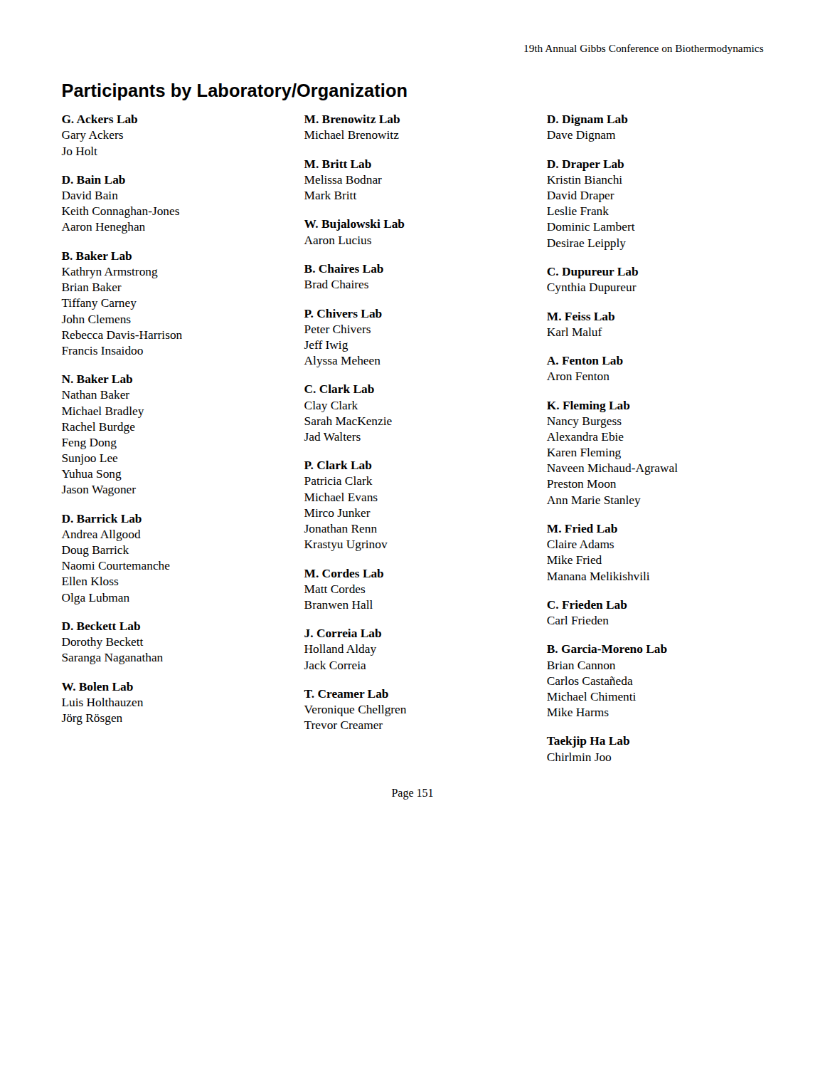19th Annual Gibbs Conference on Biothermodynamics
Participants by Laboratory/Organization
G. Ackers Lab
Gary Ackers
Jo Holt
D. Bain Lab
David Bain
Keith Connaghan-Jones
Aaron Heneghan
B. Baker Lab
Kathryn Armstrong
Brian Baker
Tiffany Carney
John Clemens
Rebecca Davis-Harrison
Francis Insaidoo
N. Baker Lab
Nathan Baker
Michael Bradley
Rachel Burdge
Feng Dong
Sunjoo Lee
Yuhua Song
Jason Wagoner
D. Barrick Lab
Andrea Allgood
Doug Barrick
Naomi Courtemanche
Ellen Kloss
Olga Lubman
D. Beckett Lab
Dorothy Beckett
Saranga Naganathan
W. Bolen Lab
Luis Holthauzen
Jörg Rösgen
M. Brenowitz Lab
Michael Brenowitz
M. Britt Lab
Melissa Bodnar
Mark Britt
W. Bujalowski Lab
Aaron Lucius
B. Chaires Lab
Brad Chaires
P. Chivers Lab
Peter Chivers
Jeff Iwig
Alyssa Meheen
C. Clark Lab
Clay Clark
Sarah MacKenzie
Jad Walters
P. Clark Lab
Patricia Clark
Michael Evans
Mirco Junker
Jonathan Renn
Krastyu Ugrinov
M. Cordes Lab
Matt Cordes
Branwen Hall
J. Correia Lab
Holland Alday
Jack Correia
T. Creamer Lab
Veronique Chellgren
Trevor Creamer
D. Dignam Lab
Dave Dignam
D. Draper Lab
Kristin Bianchi
David Draper
Leslie Frank
Dominic Lambert
Desirae Leipply
C. Dupureur Lab
Cynthia Dupureur
M. Feiss Lab
Karl Maluf
A. Fenton Lab
Aron Fenton
K. Fleming Lab
Nancy Burgess
Alexandra Ebie
Karen Fleming
Naveen Michaud-Agrawal
Preston Moon
Ann Marie Stanley
M. Fried Lab
Claire Adams
Mike Fried
Manana Melikishvili
C. Frieden Lab
Carl Frieden
B. Garcia-Moreno Lab
Brian Cannon
Carlos Castañeda
Michael Chimenti
Mike Harms
Taekjip Ha Lab
Chirlmin Joo
Page 151